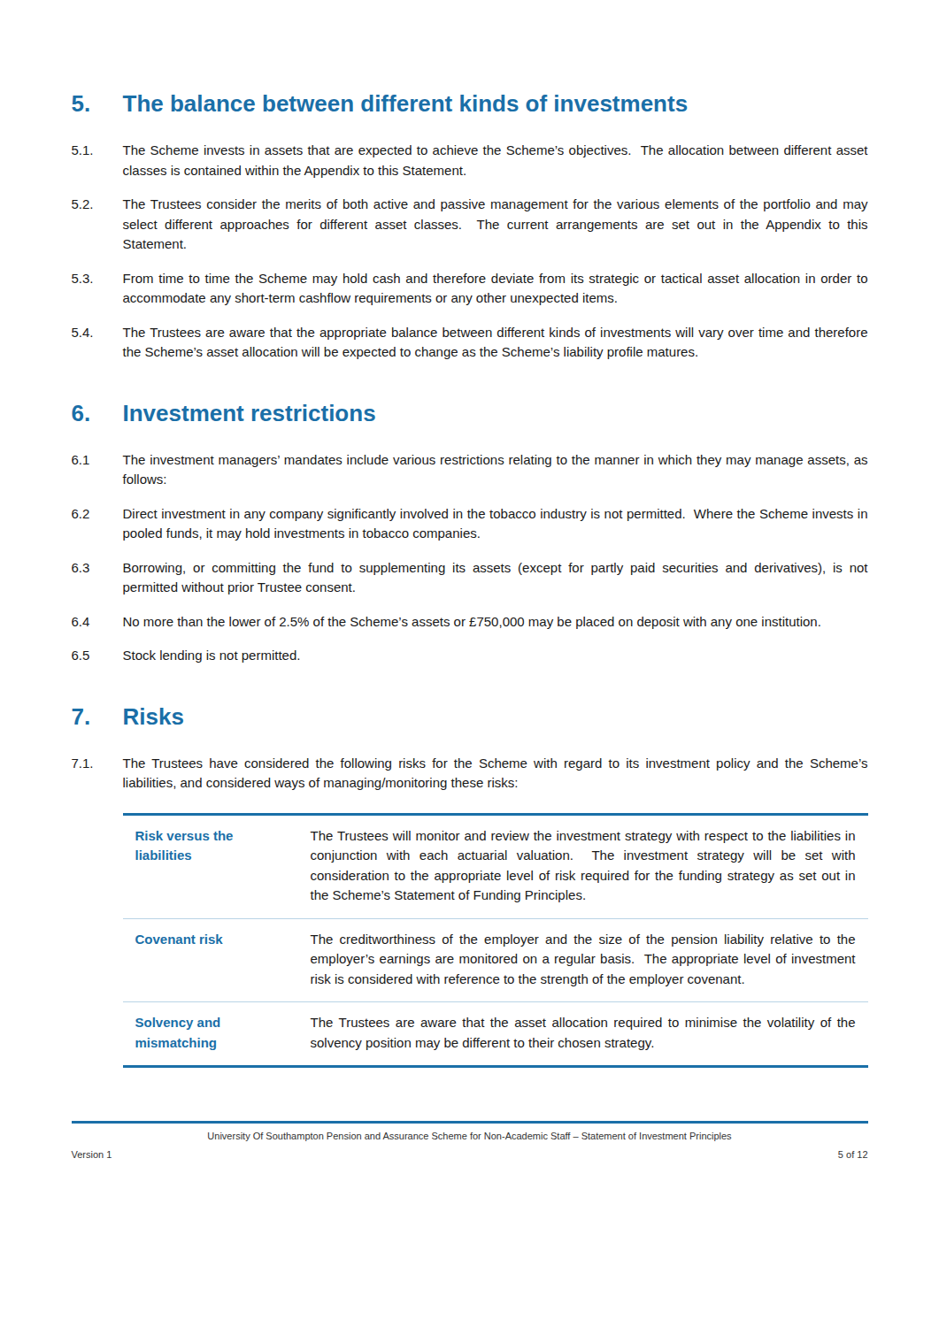5. The balance between different kinds of investments
5.1.
The Scheme invests in assets that are expected to achieve the Scheme’s objectives. The allocation between different asset classes is contained within the Appendix to this Statement.
5.2.
The Trustees consider the merits of both active and passive management for the various elements of the portfolio and may select different approaches for different asset classes. The current arrangements are set out in the Appendix to this Statement.
5.3.
From time to time the Scheme may hold cash and therefore deviate from its strategic or tactical asset allocation in order to accommodate any short-term cashflow requirements or any other unexpected items.
5.4.
The Trustees are aware that the appropriate balance between different kinds of investments will vary over time and therefore the Scheme’s asset allocation will be expected to change as the Scheme’s liability profile matures.
6. Investment restrictions
6.1
The investment managers’ mandates include various restrictions relating to the manner in which they may manage assets, as follows:
6.2
Direct investment in any company significantly involved in the tobacco industry is not permitted. Where the Scheme invests in pooled funds, it may hold investments in tobacco companies.
6.3
Borrowing, or committing the fund to supplementing its assets (except for partly paid securities and derivatives), is not permitted without prior Trustee consent.
6.4
No more than the lower of 2.5% of the Scheme’s assets or £750,000 may be placed on deposit with any one institution.
6.5
Stock lending is not permitted.
7. Risks
7.1.
The Trustees have considered the following risks for the Scheme with regard to its investment policy and the Scheme’s liabilities, and considered ways of managing/monitoring these risks:
| Risk versus the liabilities | The Trustees will monitor and review the investment strategy with respect to the liabilities in conjunction with each actuarial valuation. The investment strategy will be set with consideration to the appropriate level of risk required for the funding strategy as set out in the Scheme’s Statement of Funding Principles. |
| Covenant risk | The creditworthiness of the employer and the size of the pension liability relative to the employer’s earnings are monitored on a regular basis. The appropriate level of investment risk is considered with reference to the strength of the employer covenant. |
| Solvency and mismatching | The Trustees are aware that the asset allocation required to minimise the volatility of the solvency position may be different to their chosen strategy. |
University Of Southampton Pension and Assurance Scheme for Non-Academic Staff – Statement of Investment Principles
Version 1 5 of 12